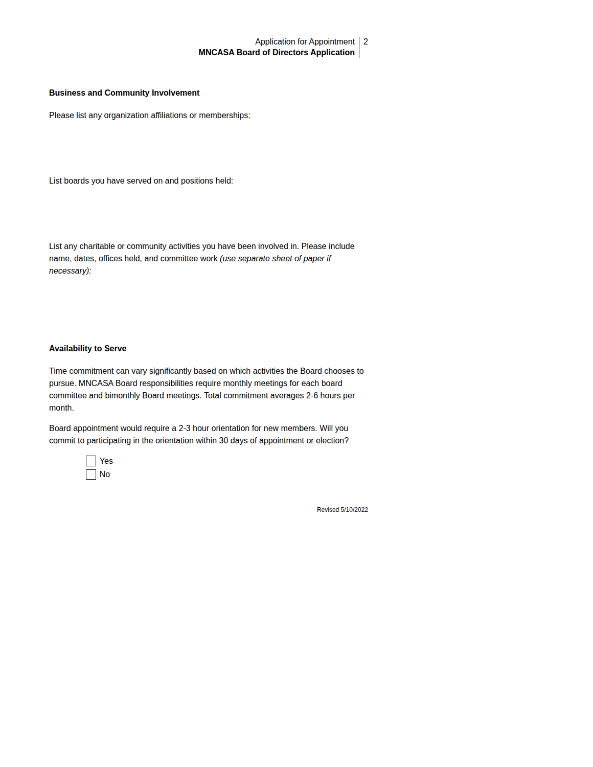Application for Appointment
MNCASA Board of Directors Application
2
Business and Community Involvement
Please list any organization affiliations or memberships:
List boards you have served on and positions held:
List any charitable or community activities you have been involved in. Please include name, dates, offices held, and committee work (use separate sheet of paper if necessary):
Availability to Serve
Time commitment can vary significantly based on which activities the Board chooses to pursue. MNCASA Board responsibilities require monthly meetings for each board committee and bimonthly Board meetings. Total commitment averages 2-6 hours per month.
Board appointment would require a 2-3 hour orientation for new members. Will you commit to participating in the orientation within 30 days of appointment or election?
Yes
No
Revised 5/10/2022